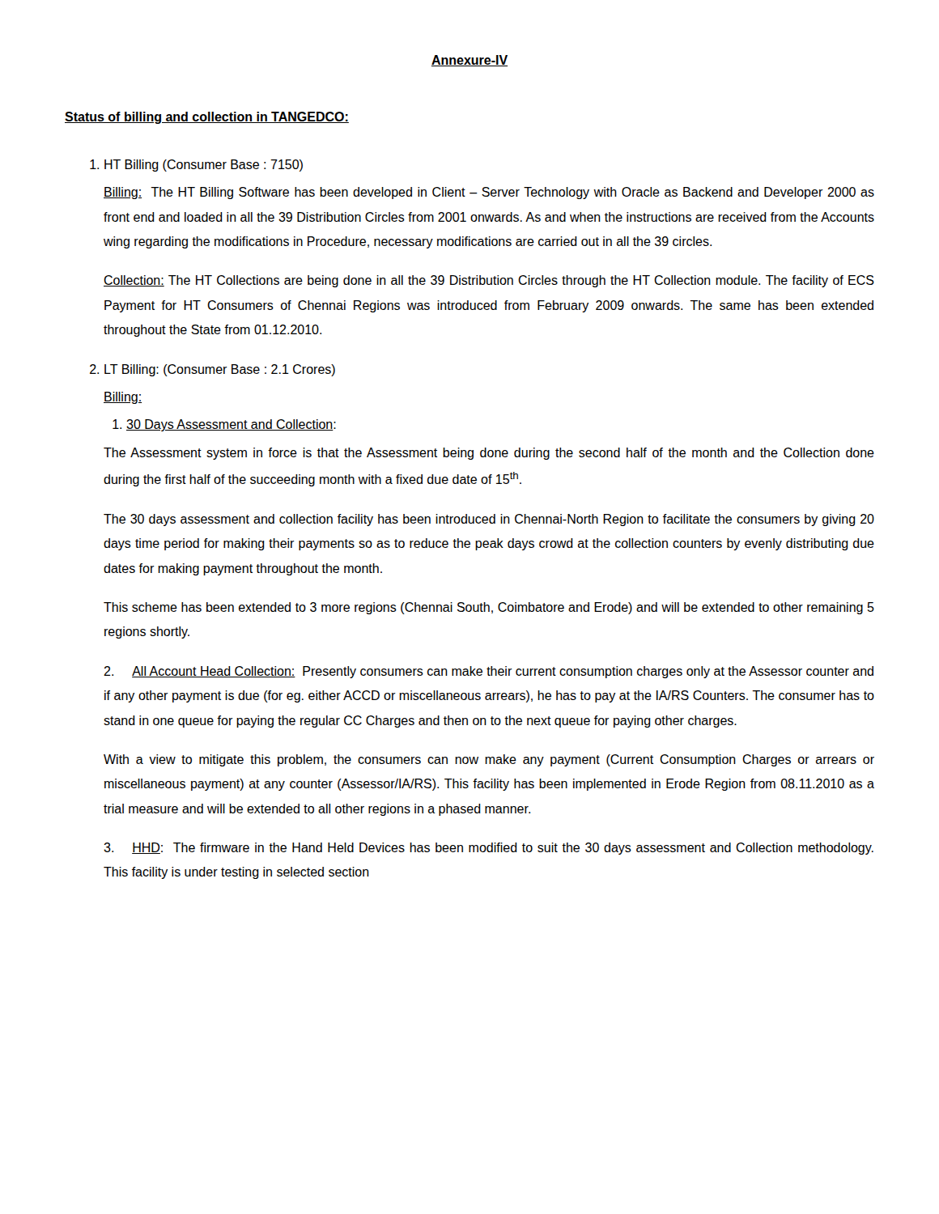Annexure-IV
Status of billing and collection in TANGEDCO:
HT Billing (Consumer Base : 7150)
Billing: The HT Billing Software has been developed in Client – Server Technology with Oracle as Backend and Developer 2000 as front end and loaded in all the 39 Distribution Circles from 2001 onwards. As and when the instructions are received from the Accounts wing regarding the modifications in Procedure, necessary modifications are carried out in all the 39 circles.
Collection: The HT Collections are being done in all the 39 Distribution Circles through the HT Collection module. The facility of ECS Payment for HT Consumers of Chennai Regions was introduced from February 2009 onwards. The same has been extended throughout the State from 01.12.2010.
LT Billing: (Consumer Base : 2.1 Crores)
Billing:
30 Days Assessment and Collection:
The Assessment system in force is that the Assessment being done during the second half of the month and the Collection done during the first half of the succeeding month with a fixed due date of 15th.
The 30 days assessment and collection facility has been introduced in Chennai-North Region to facilitate the consumers by giving 20 days time period for making their payments so as to reduce the peak days crowd at the collection counters by evenly distributing due dates for making payment throughout the month.
This scheme has been extended to 3 more regions (Chennai South, Coimbatore and Erode) and will be extended to other remaining 5 regions shortly.
2. All Account Head Collection: Presently consumers can make their current consumption charges only at the Assessor counter and if any other payment is due (for eg. either ACCD or miscellaneous arrears), he has to pay at the IA/RS Counters. The consumer has to stand in one queue for paying the regular CC Charges and then on to the next queue for paying other charges.
With a view to mitigate this problem, the consumers can now make any payment (Current Consumption Charges or arrears or miscellaneous payment) at any counter (Assessor/IA/RS). This facility has been implemented in Erode Region from 08.11.2010 as a trial measure and will be extended to all other regions in a phased manner.
3. HHD: The firmware in the Hand Held Devices has been modified to suit the 30 days assessment and Collection methodology. This facility is under testing in selected section